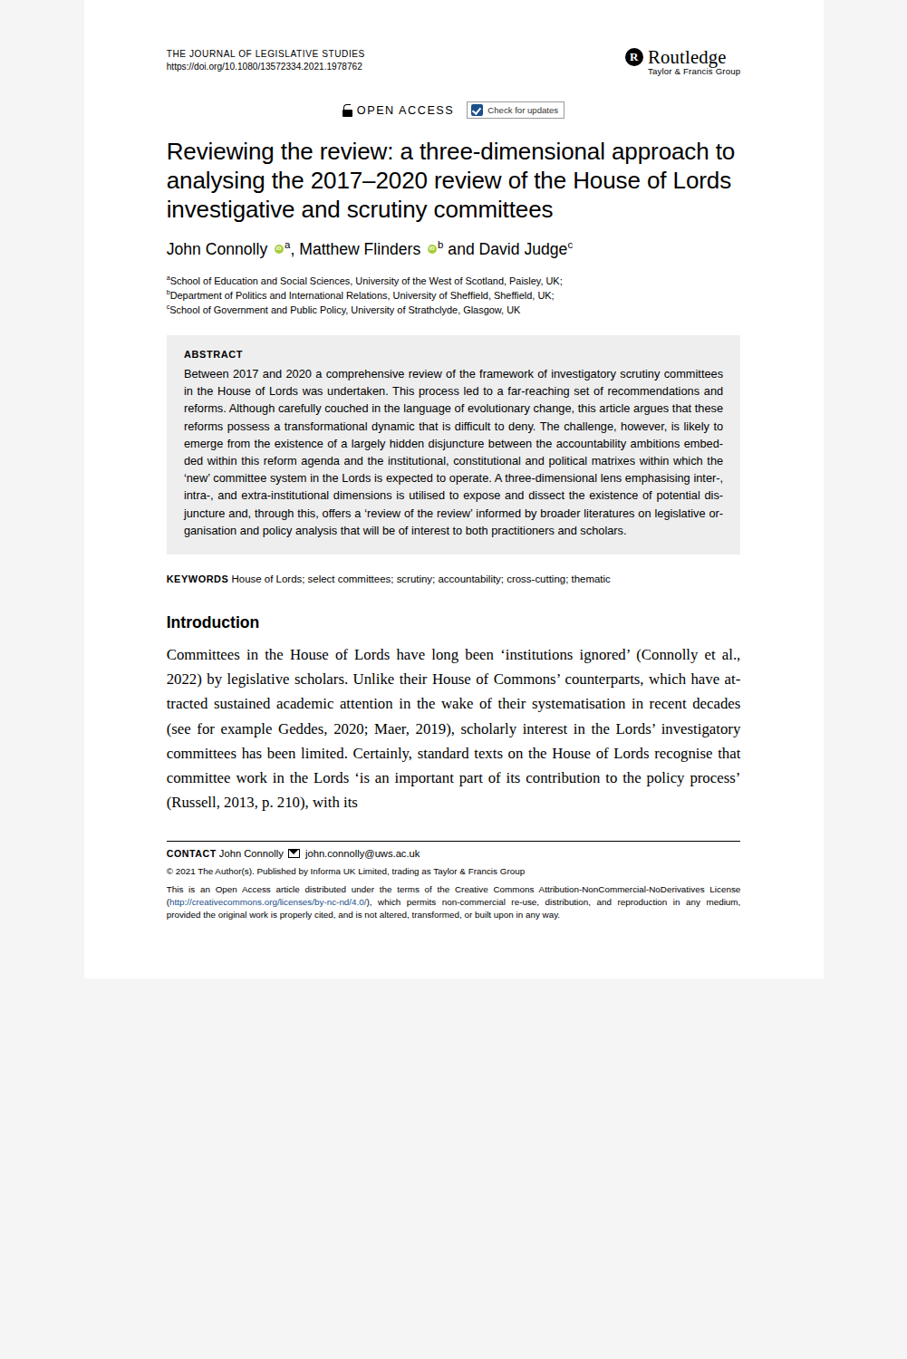The Journal of Legislative Studies
https://doi.org/10.1080/13572334.2021.1978762
Routledge
Taylor & Francis Group
OPEN ACCESS
Check for updates
Reviewing the review: a three-dimensional approach to analysing the 2017–2020 review of the House of Lords investigative and scrutiny committees
John Connolly a, Matthew Flinders b and David Judgec
aSchool of Education and Social Sciences, University of the West of Scotland, Paisley, UK;
bDepartment of Politics and International Relations, University of Sheffield, Sheffield, UK;
cSchool of Government and Public Policy, University of Strathclyde, Glasgow, UK
ABSTRACT
Between 2017 and 2020 a comprehensive review of the framework of investigatory scrutiny committees in the House of Lords was undertaken. This process led to a far-reaching set of recommendations and reforms. Although carefully couched in the language of evolutionary change, this article argues that these reforms possess a transformational dynamic that is difficult to deny. The challenge, however, is likely to emerge from the existence of a largely hidden disjuncture between the accountability ambitions embedded within this reform agenda and the institutional, constitutional and political matrixes within which the ‘new’ committee system in the Lords is expected to operate. A three-dimensional lens emphasising inter-, intra-, and extra-institutional dimensions is utilised to expose and dissect the existence of potential disjuncture and, through this, offers a ‘review of the review’ informed by broader literatures on legislative organisation and policy analysis that will be of interest to both practitioners and scholars.
Keywords House of Lords; select committees; scrutiny; accountability; cross-cutting; thematic
Introduction
Committees in the House of Lords have long been ‘institutions ignored’ (Connolly et al., 2022) by legislative scholars. Unlike their House of Commons’ counterparts, which have attracted sustained academic attention in the wake of their systematisation in recent decades (see for example Geddes, 2020; Maer, 2019), scholarly interest in the Lords’ investigatory committees has been limited. Certainly, standard texts on the House of Lords recognise that committee work in the Lords ‘is an important part of its contribution to the policy process’ (Russell, 2013, p. 210), with its
Contact John Connolly john.connolly@uws.ac.uk
© 2021 The Author(s). Published by Informa UK Limited, trading as Taylor & Francis Group
This is an Open Access article distributed under the terms of the Creative Commons Attribution-NonCommercial-NoDerivatives License (http://creativecommons.org/licenses/by-nc-nd/4.0/), which permits non-commercial re-use, distribution, and reproduction in any medium, provided the original work is properly cited, and is not altered, transformed, or built upon in any way.